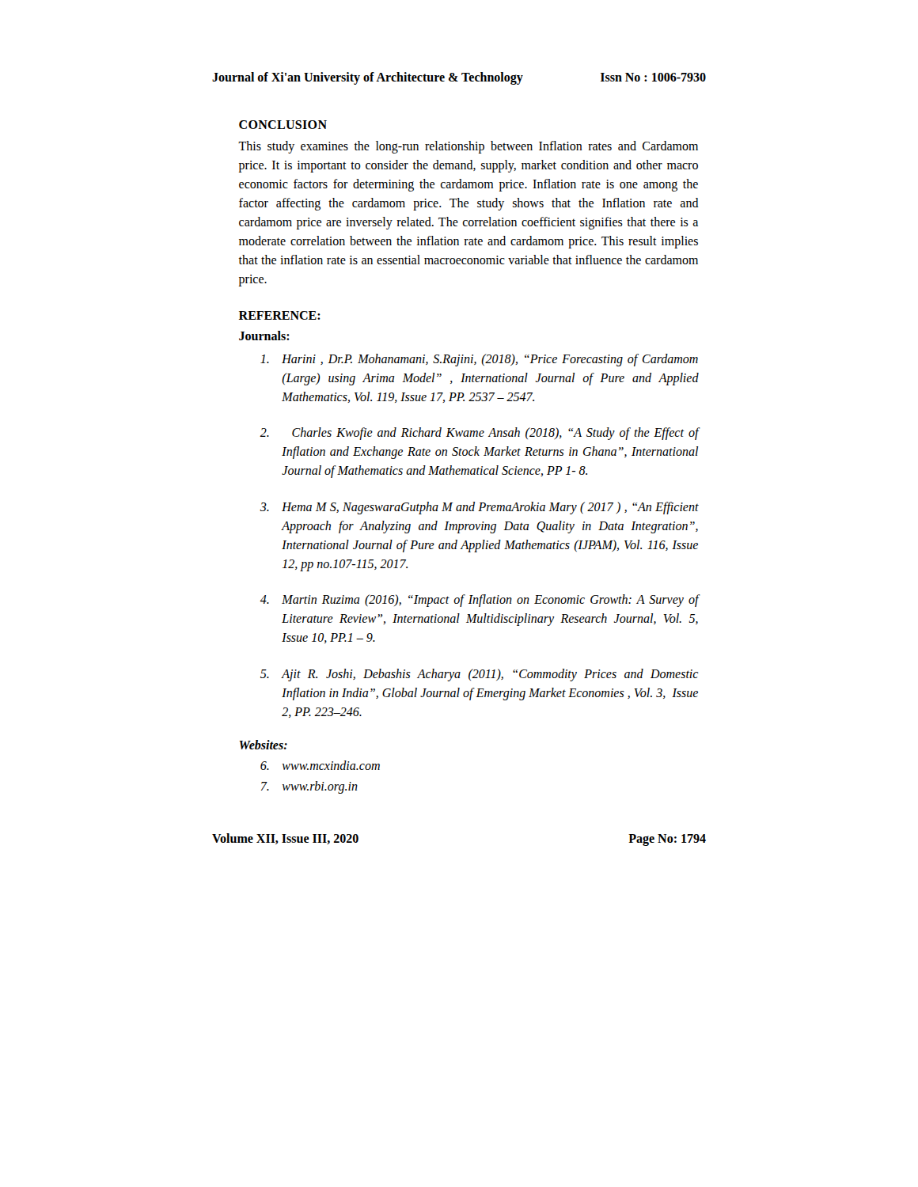Journal of Xi'an University of Architecture & Technology
Issn No : 1006-7930
CONCLUSION
This study examines the long-run relationship between Inflation rates and Cardamom price. It is important to consider the demand, supply, market condition and other macro economic factors for determining the cardamom price. Inflation rate is one among the factor affecting the cardamom price. The study shows that the Inflation rate and cardamom price are inversely related. The correlation coefficient signifies that there is a moderate correlation between the inflation rate and cardamom price. This result implies that the inflation rate is an essential macroeconomic variable that influence the cardamom price.
REFERENCE:
Journals:
Harini , Dr.P. Mohanamani, S.Rajini, (2018), “Price Forecasting of Cardamom (Large) using Arima Model” , International Journal of Pure and Applied Mathematics, Vol. 119, Issue 17, PP. 2537 – 2547.
Charles Kwofie and Richard Kwame Ansah (2018), “A Study of the Effect of Inflation and Exchange Rate on Stock Market Returns in Ghana”, International Journal of Mathematics and Mathematical Science, PP 1- 8.
Hema M S, NageswaraGutpha M and PremaArokia Mary ( 2017 ) , “An Efficient Approach for Analyzing and Improving Data Quality in Data Integration”, International Journal of Pure and Applied Mathematics (IJPAM), Vol. 116, Issue 12, pp no.107-115, 2017.
Martin Ruzima (2016), “Impact of Inflation on Economic Growth: A Survey of Literature Review”, International Multidisciplinary Research Journal, Vol. 5, Issue 10, PP.1 – 9.
Ajit R. Joshi, Debashis Acharya (2011), “Commodity Prices and Domestic Inflation in India”, Global Journal of Emerging Market Economies , Vol. 3, Issue 2, PP. 223–246.
Websites:
www.mcxindia.com
www.rbi.org.in
Volume XII, Issue III, 2020
Page No: 1794